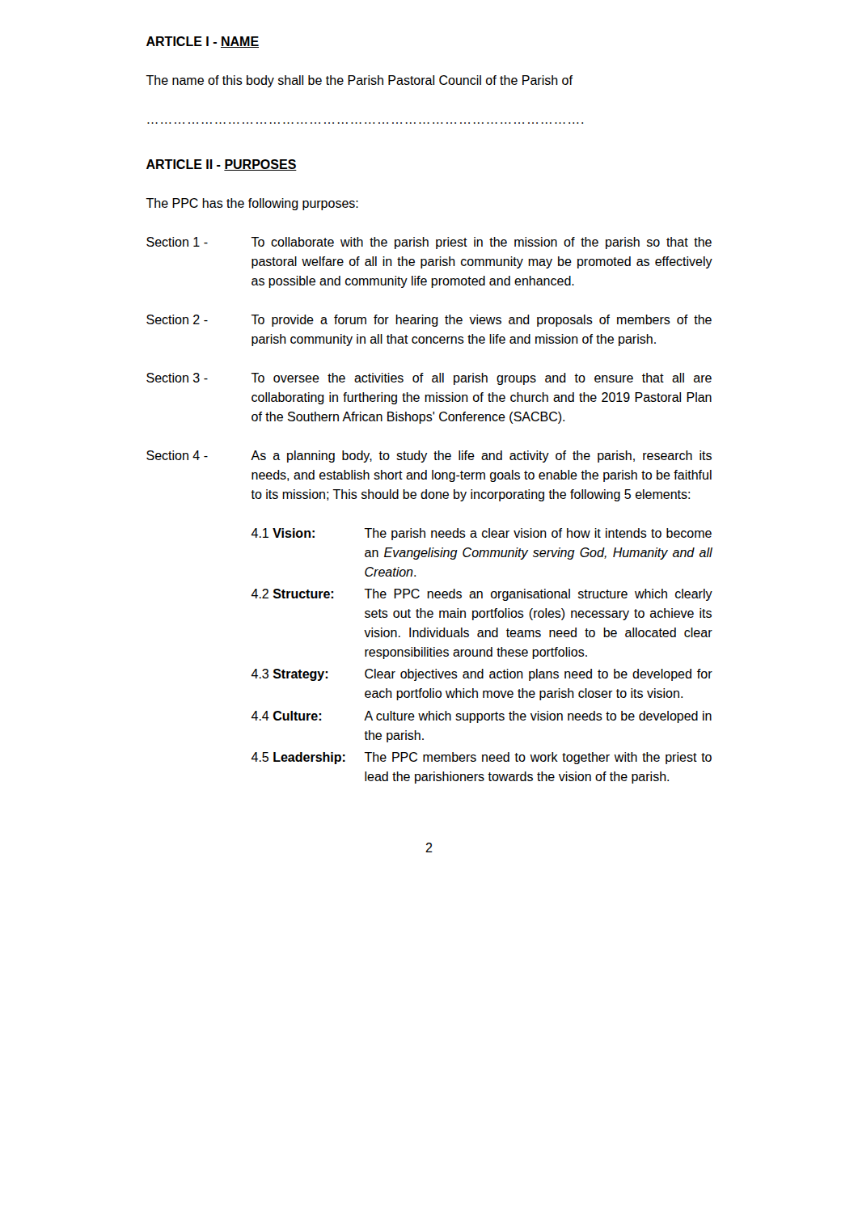ARTICLE I - NAME
The name of this body shall be the Parish Pastoral Council of the Parish of
…………………………………………………………………………………….
ARTICLE II - PURPOSES
The PPC has the following purposes:
Section 1 -
To collaborate with the parish priest in the mission of the parish so that the pastoral welfare of all in the parish community may be promoted as effectively as possible and community life promoted and enhanced.
Section 2 -
To provide a forum for hearing the views and proposals of members of the parish community in all that concerns the life and mission of the parish.
Section 3 -
To oversee the activities of all parish groups and to ensure that all are collaborating in furthering the mission of the church and the 2019 Pastoral Plan of the Southern African Bishops' Conference (SACBC).
Section 4 -
As a planning body, to study the life and activity of the parish, research its needs, and establish short and long-term goals to enable the parish to be faithful to its mission; This should be done by incorporating the following 5 elements:
4.1 Vision:
The parish needs a clear vision of how it intends to become an Evangelising Community serving God, Humanity and all Creation.
4.2 Structure:
The PPC needs an organisational structure which clearly sets out the main portfolios (roles) necessary to achieve its vision. Individuals and teams need to be allocated clear responsibilities around these portfolios.
4.3 Strategy:
Clear objectives and action plans need to be developed for each portfolio which move the parish closer to its vision.
4.4 Culture:
A culture which supports the vision needs to be developed in the parish.
4.5 Leadership:
The PPC members need to work together with the priest to lead the parishioners towards the vision of the parish.
2